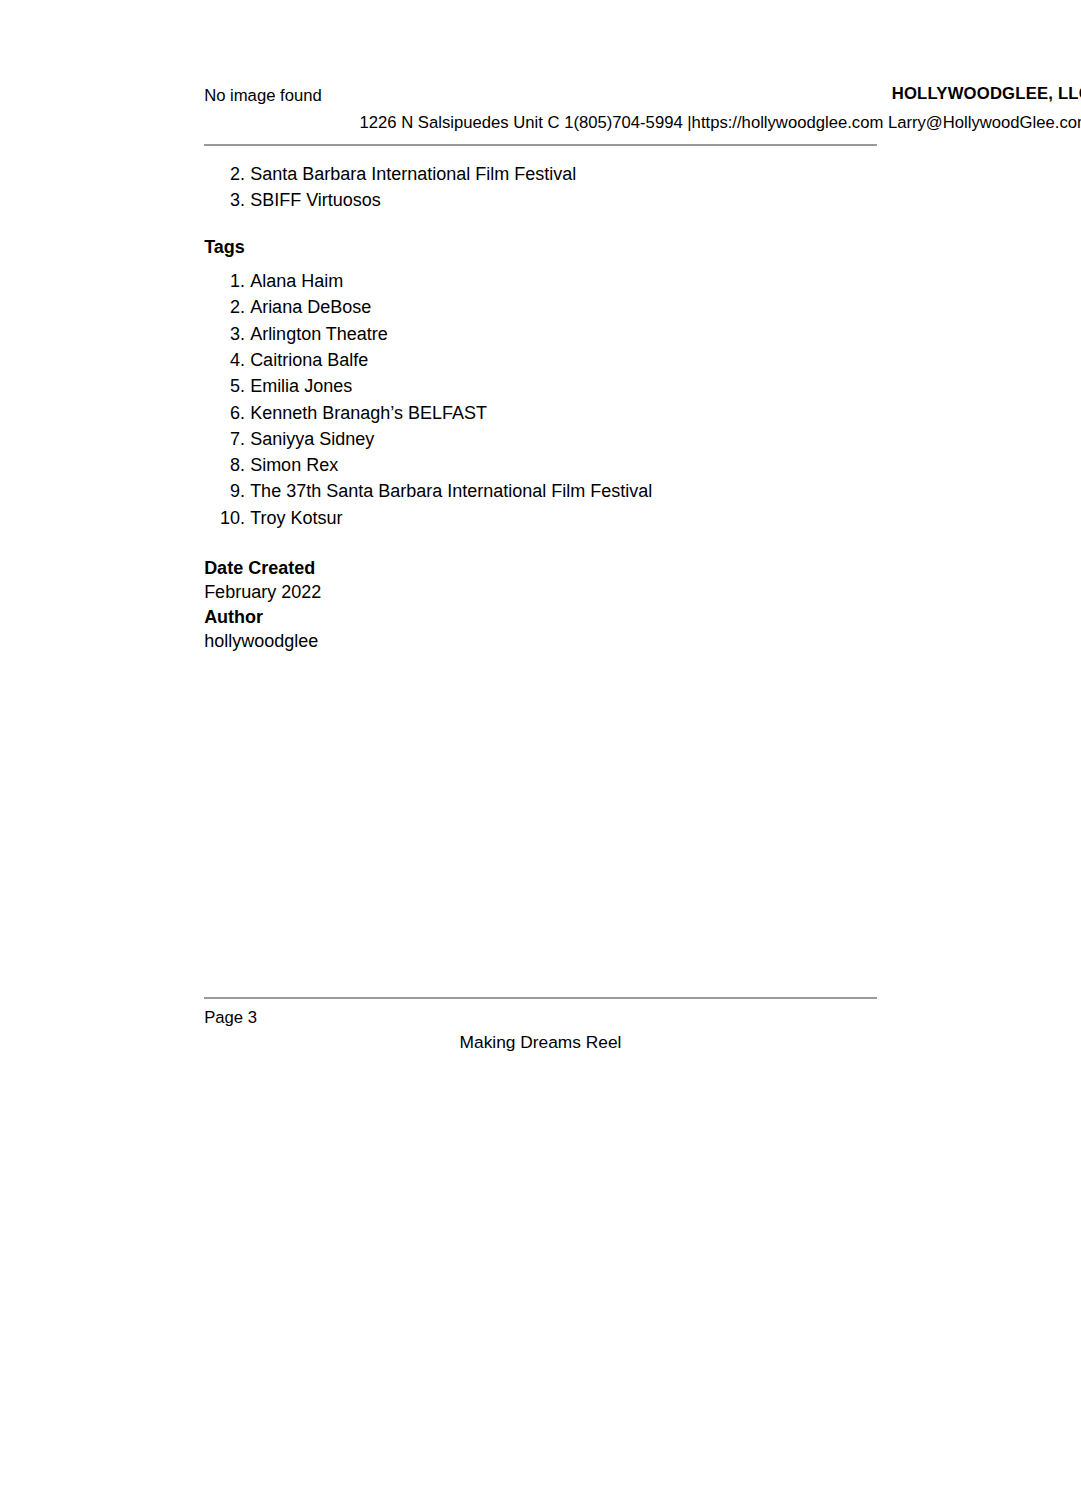No image found
HOLLYWOODGLEE, LLC
1226 N Salsipuedes Unit C 1(805)704-5994 |https://hollywoodglee.com Larry@HollywoodGlee.com
Santa Barbara International Film Festival
SBIFF Virtuosos
Tags
Alana Haim
Ariana DeBose
Arlington Theatre
Caitriona Balfe
Emilia Jones
Kenneth Branagh’s BELFAST
Saniyya Sidney
Simon Rex
The 37th Santa Barbara International Film Festival
Troy Kotsur
Date Created
February 2022
Author
hollywoodglee
Page 3
Making Dreams Reel